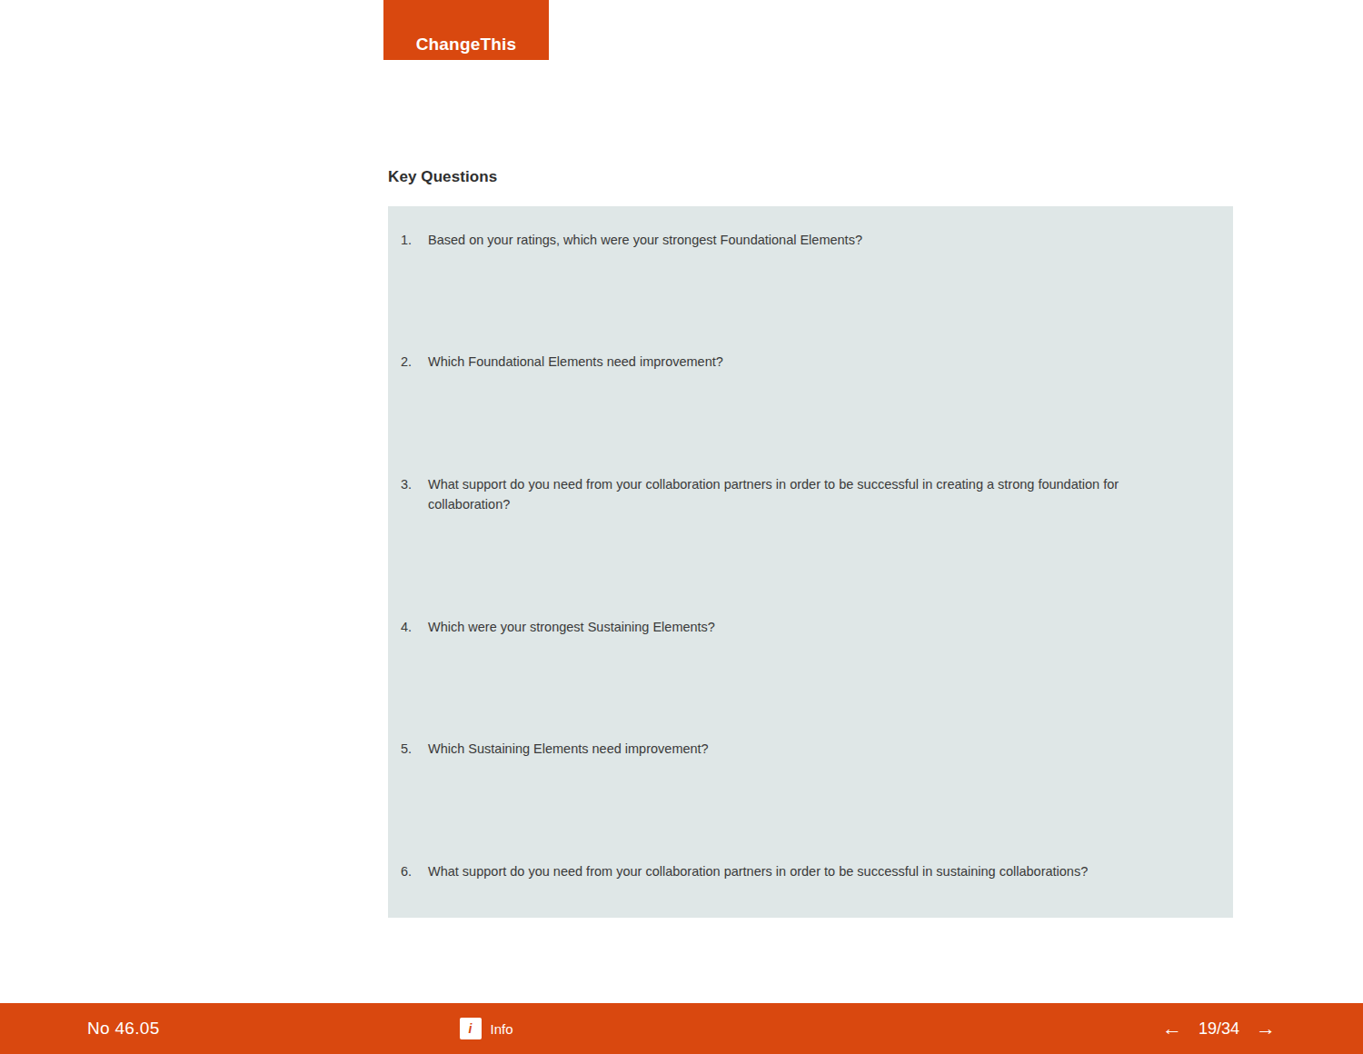ChangeThis
Key Questions
Based on your ratings, which were your strongest Foundational Elements?
Which Foundational Elements need improvement?
What support do you need from your collaboration partners in order to be successful in creating a strong foundation for collaboration?
Which were your strongest Sustaining Elements?
Which Sustaining Elements need improvement?
What support do you need from your collaboration partners in order to be successful in sustaining collaborations?
No 46.05
iInfo
← 19/34 →